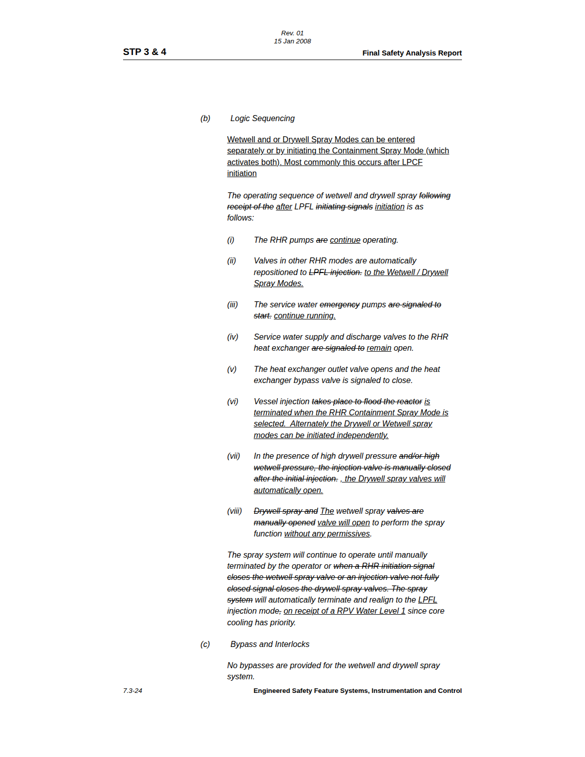Rev. 01
15 Jan 2008
STP 3 & 4
Final Safety Analysis Report
(b)
Logic Sequencing
Wetwell and or Drywell Spray Modes can be entered separately or by initiating the Containment Spray Mode (which activates both). Most commonly this occurs after LPCF initiation
The operating sequence of wetwell and drywell spray following receipt of the after LPFL initiating signals initiation is as follows:
(i)
The RHR pumps are continue operating.
(ii)
Valves in other RHR modes are automatically repositioned to LPFL injection. to the Wetwell / Drywell Spray Modes.
(iii)
The service water emergency pumps are signaled to start. continue running.
(iv)
Service water supply and discharge valves to the RHR heat exchanger are signaled to remain open.
(v)
The heat exchanger outlet valve opens and the heat exchanger bypass valve is signaled to close.
(vi)
Vessel injection takes place to flood the reactor is terminated when the RHR Containment Spray Mode is selected. Alternately the Drywell or Wetwell spray modes can be initiated independently.
(vii)
In the presence of high drywell pressure and/or high wetwell pressure, the injection valve is manually closed after the initial injection. , the Drywell spray valves will automatically open.
(viii)
Drywell spray and The wetwell spray valves are manually opened valve will open to perform the spray function without any permissives.
The spray system will continue to operate until manually terminated by the operator or when a RHR initiation signal closes the wetwell spray valve or an injection valve not fully closed signal closes the drywell spray valves. The spray system will automatically terminate and realign to the LPFL injection mode, on receipt of a RPV Water Level 1 since core cooling has priority.
(c)
Bypass and Interlocks
No bypasses are provided for the wetwell and drywell spray system.
7.3-24
Engineered Safety Feature Systems, Instrumentation and Control